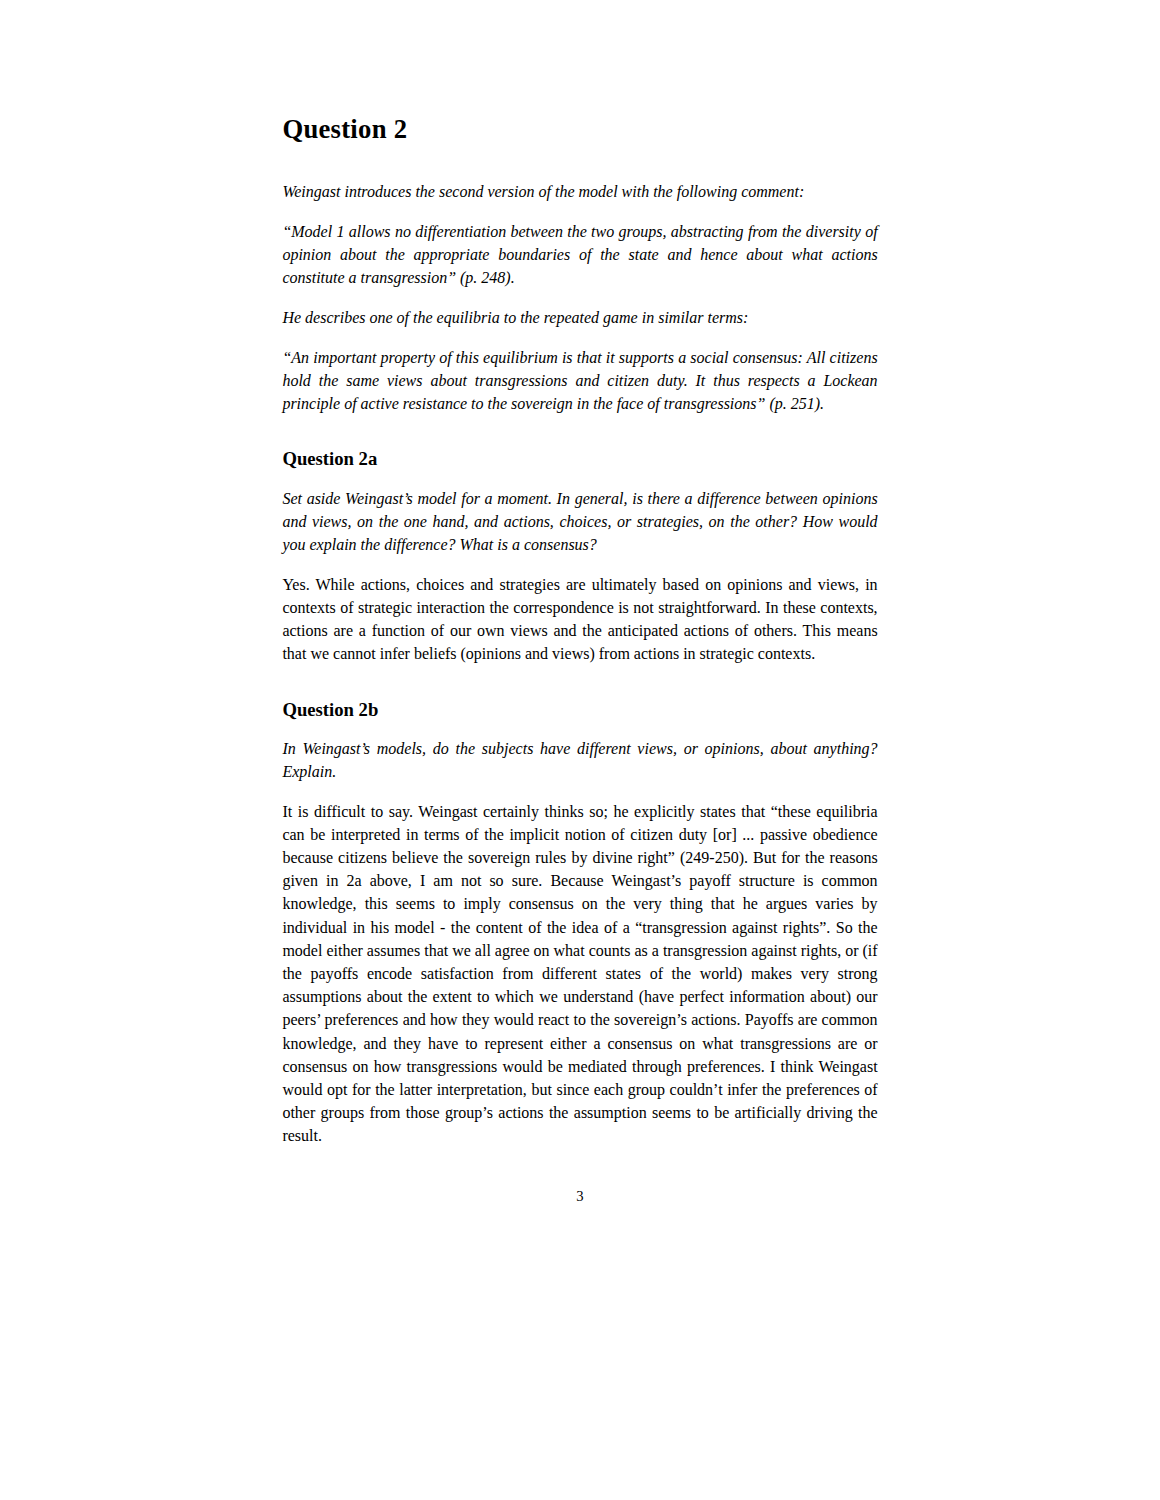Question 2
Weingast introduces the second version of the model with the following comment:
“Model 1 allows no differentiation between the two groups, abstracting from the diversity of opinion about the appropriate boundaries of the state and hence about what actions constitute a transgression” (p. 248).
He describes one of the equilibria to the repeated game in similar terms:
“An important property of this equilibrium is that it supports a social consensus: All citizens hold the same views about transgressions and citizen duty. It thus respects a Lockean principle of active resistance to the sovereign in the face of transgressions” (p. 251).
Question 2a
Set aside Weingast’s model for a moment. In general, is there a difference between opinions and views, on the one hand, and actions, choices, or strategies, on the other? How would you explain the difference? What is a consensus?
Yes. While actions, choices and strategies are ultimately based on opinions and views, in contexts of strategic interaction the correspondence is not straightforward. In these contexts, actions are a function of our own views and the anticipated actions of others. This means that we cannot infer beliefs (opinions and views) from actions in strategic contexts.
Question 2b
In Weingast’s models, do the subjects have different views, or opinions, about anything? Explain.
It is difficult to say. Weingast certainly thinks so; he explicitly states that “these equilibria can be interpreted in terms of the implicit notion of citizen duty [or] ... passive obedience because citizens believe the sovereign rules by divine right” (249-250). But for the reasons given in 2a above, I am not so sure. Because Weingast’s payoff structure is common knowledge, this seems to imply consensus on the very thing that he argues varies by individual in his model - the content of the idea of a “transgression against rights”. So the model either assumes that we all agree on what counts as a transgression against rights, or (if the payoffs encode satisfaction from different states of the world) makes very strong assumptions about the extent to which we understand (have perfect information about) our peers’ preferences and how they would react to the sovereign’s actions. Payoffs are common knowledge, and they have to represent either a consensus on what transgressions are or consensus on how transgressions would be mediated through preferences. I think Weingast would opt for the latter interpretation, but since each group couldn’t infer the preferences of other groups from those group’s actions the assumption seems to be artificially driving the result.
3